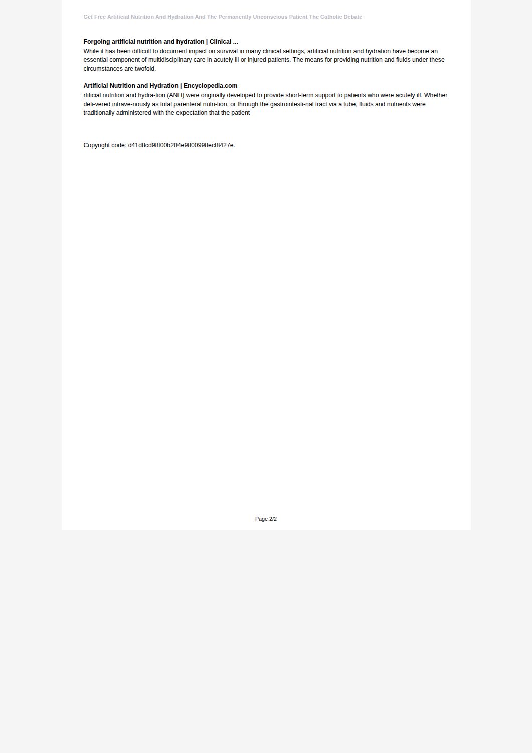Get Free Artificial Nutrition And Hydration And The Permanently Unconscious Patient The Catholic Debate
Forgoing artificial nutrition and hydration | Clinical ...
While it has been difficult to document impact on survival in many clinical settings, artificial nutrition and hydration have become an essential component of multidisciplinary care in acutely ill or injured patients. The means for providing nutrition and fluids under these circumstances are twofold.
Artificial Nutrition and Hydration | Encyclopedia.com
rtificial nutrition and hydra-tion (ANH) were originally developed to provide short-term support to patients who were acutely ill. Whether deli-vered intrave-nously as total parenteral nutri-tion, or through the gastrointesti-nal tract via a tube, fluids and nutrients were traditionally administered with the expectation that the patient
Copyright code: d41d8cd98f00b204e9800998ecf8427e.
Page 2/2